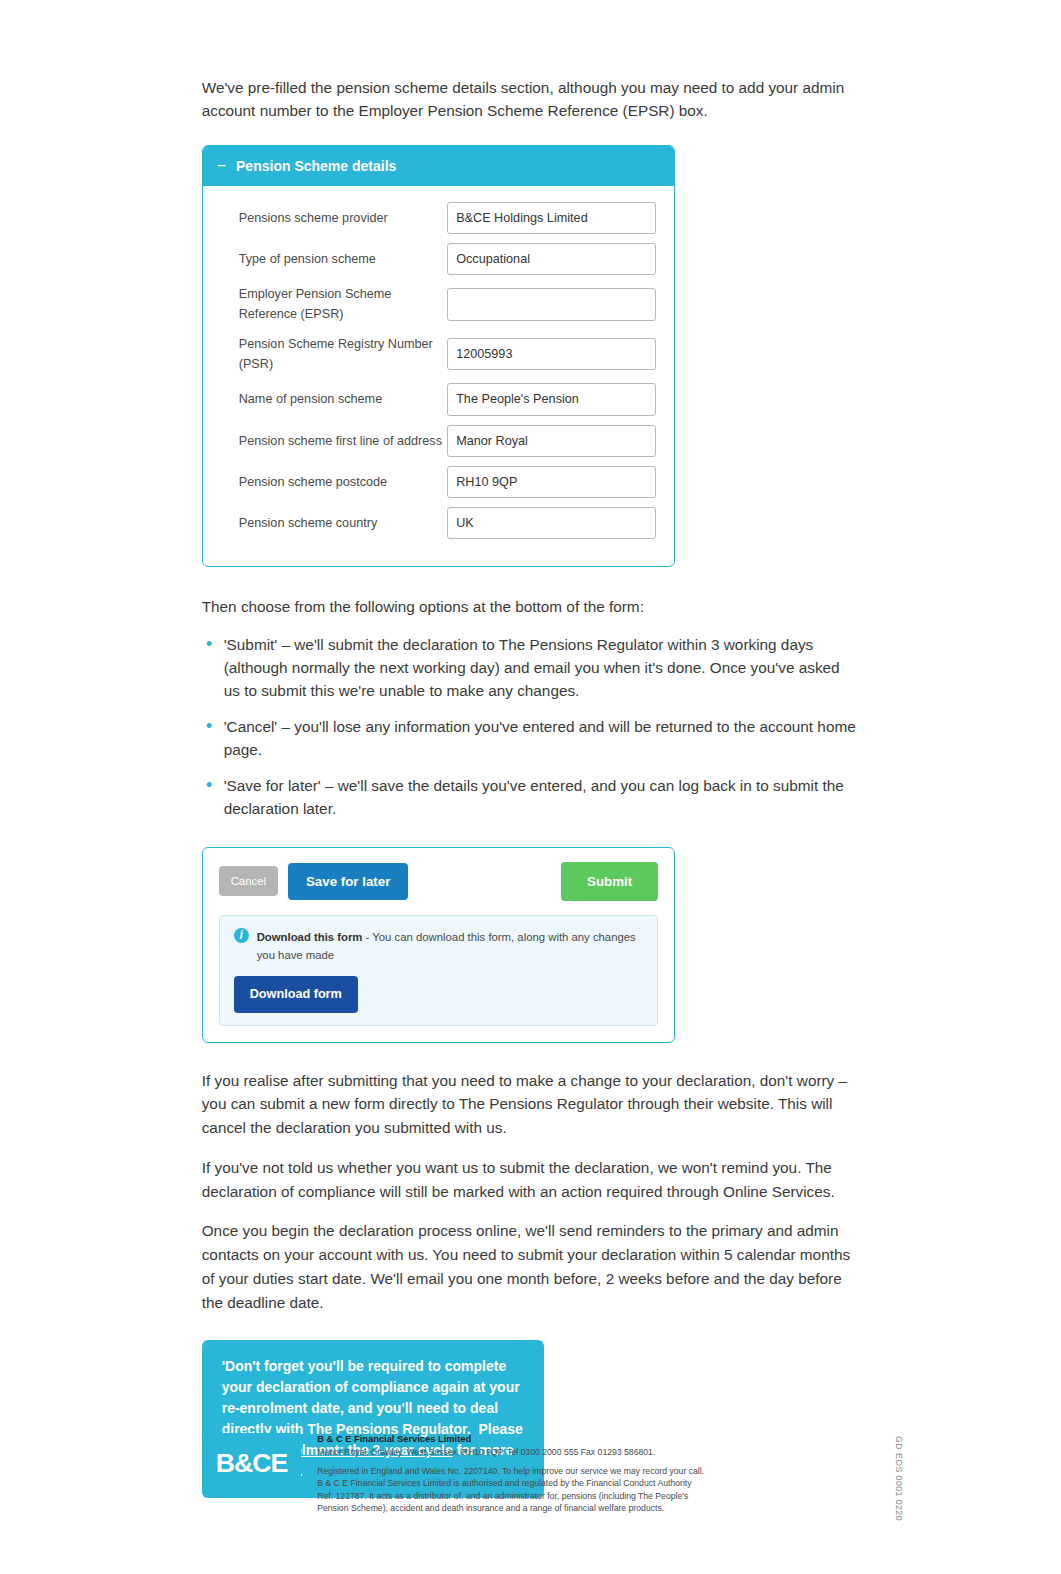We've pre-filled the pension scheme details section, although you may need to add your admin account number to the Employer Pension Scheme Reference (EPSR) box.
−Pension Scheme details
Pensions scheme provider
B&CE Holdings Limited
Type of pension scheme
Occupational
Employer Pension Scheme Reference (EPSR)
Pension Scheme Registry Number (PSR)
12005993
Name of pension scheme
The People's Pension
Pension scheme first line of address
Manor Royal
Pension scheme postcode
RH10 9QP
Pension scheme country
UK
Then choose from the following options at the bottom of the form:
'Submit' – we'll submit the declaration to The Pensions Regulator within 3 working days (although normally the next working day) and email you when it's done. Once you've asked us to submit this we're unable to make any changes.
'Cancel' – you'll lose any information you've entered and will be returned to the account home page.
'Save for later' – we'll save the details you've entered, and you can log back in to submit the declaration later.
Cancel Save for later Submit
i Download this form - You can download this form, along with any changes you have made
Download form
If you realise after submitting that you need to make a change to your declaration, don't worry – you can submit a new form directly to The Pensions Regulator through their website. This will cancel the declaration you submitted with us.
If you've not told us whether you want us to submit the declaration, we won't remind you. The declaration of compliance will still be marked with an action required through Online Services.
Once you begin the declaration process online, we'll send reminders to the primary and admin contacts on your account with us. You need to submit your declaration within 5 calendar months of your duties start date. We'll email you one month before, 2 weeks before and the day before the deadline date.
'Don't forget you'll be required to complete your declaration of compliance again at your re-enrolment date, and you'll need to deal directly with The Pensions Regulator. Please see Re-enrolment: the 3-year cycle for more information.
B&CE
B & C E Financial Services Limited
Manor Royal, Crawley, West Sussex, RH10 9QP. Tel 0300 2000 555 Fax 01293 586801.
Registered in England and Wales No. 2207140. To help improve our service we may record your call.
B & C E Financial Services Limited is authorised and regulated by the Financial Conduct Authority
Ref: 122787. It acts as a distributor of, and an administrator for, pensions (including The People's
Pension Scheme), accident and death insurance and a range of financial welfare products.
GD EOS 0001 0220